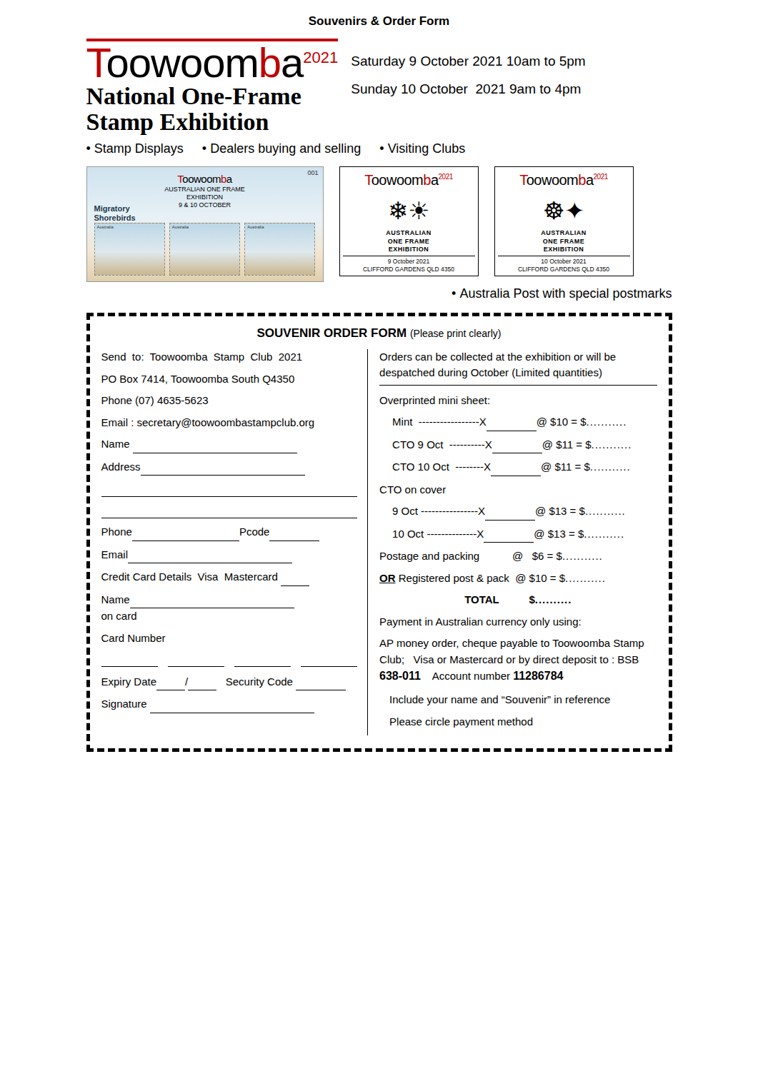Souvenirs & Order Form
Toowoomba2021
National One-Frame
Stamp Exhibition
Saturday 9 October 2021 10am to 5pm
Sunday 10 October 2021 9am to 4pm
Stamp Displays Dealers buying and selling Visiting Clubs
001
Toowoomba
AUSTRALIAN ONE FRAME EXHIBITION
9 & 10 OCTOBER
Migratory
Shorebirds
Australia
Australia
Australia
Toowoomba2021
❄☀
AUSTRALIAN
ONE FRAME
EXHIBITION
9 October 2021
CLIFFORD GARDENS QLD 4350
Toowoomba2021
☸✦
AUSTRALIAN
ONE FRAME
EXHIBITION
10 October 2021
CLIFFORD GARDENS QLD 4350
Australia Post with special postmarks
SOUVENIR ORDER FORM (Please print clearly)
Send to: Toowoomba Stamp Club 2021
PO Box 7414, Toowoomba South Q4350
Phone (07) 4635-5623
Email : secretary@toowoombastampclub.org
Name
Address
Phone Pcode
Email
Credit Card Details Visa Mastercard
Name
on card
Card Number
Expiry Date / Security Code
Signature
Orders can be collected at the exhibition or will be despatched during October (Limited quantities)
Overprinted mini sheet:
Mint -----------------X @ $10 = $...........
CTO 9 Oct ----------X @ $11 = $...........
CTO 10 Oct --------X @ $11 = $...........
CTO on cover
9 Oct ----------------X @ $13 = $...........
10 Oct --------------X @ $13 = $...........
Postage and packing @ $6 = $...........
OR Registered post & pack @ $10 = $...........
TOTAL $..........
Payment in Australian currency only using:
AP money order, cheque payable to Toowoomba Stamp Club; Visa or Mastercard or by direct deposit to : BSB 638-011 Account number 11286784
Include your name and “Souvenir” in reference
Please circle payment method